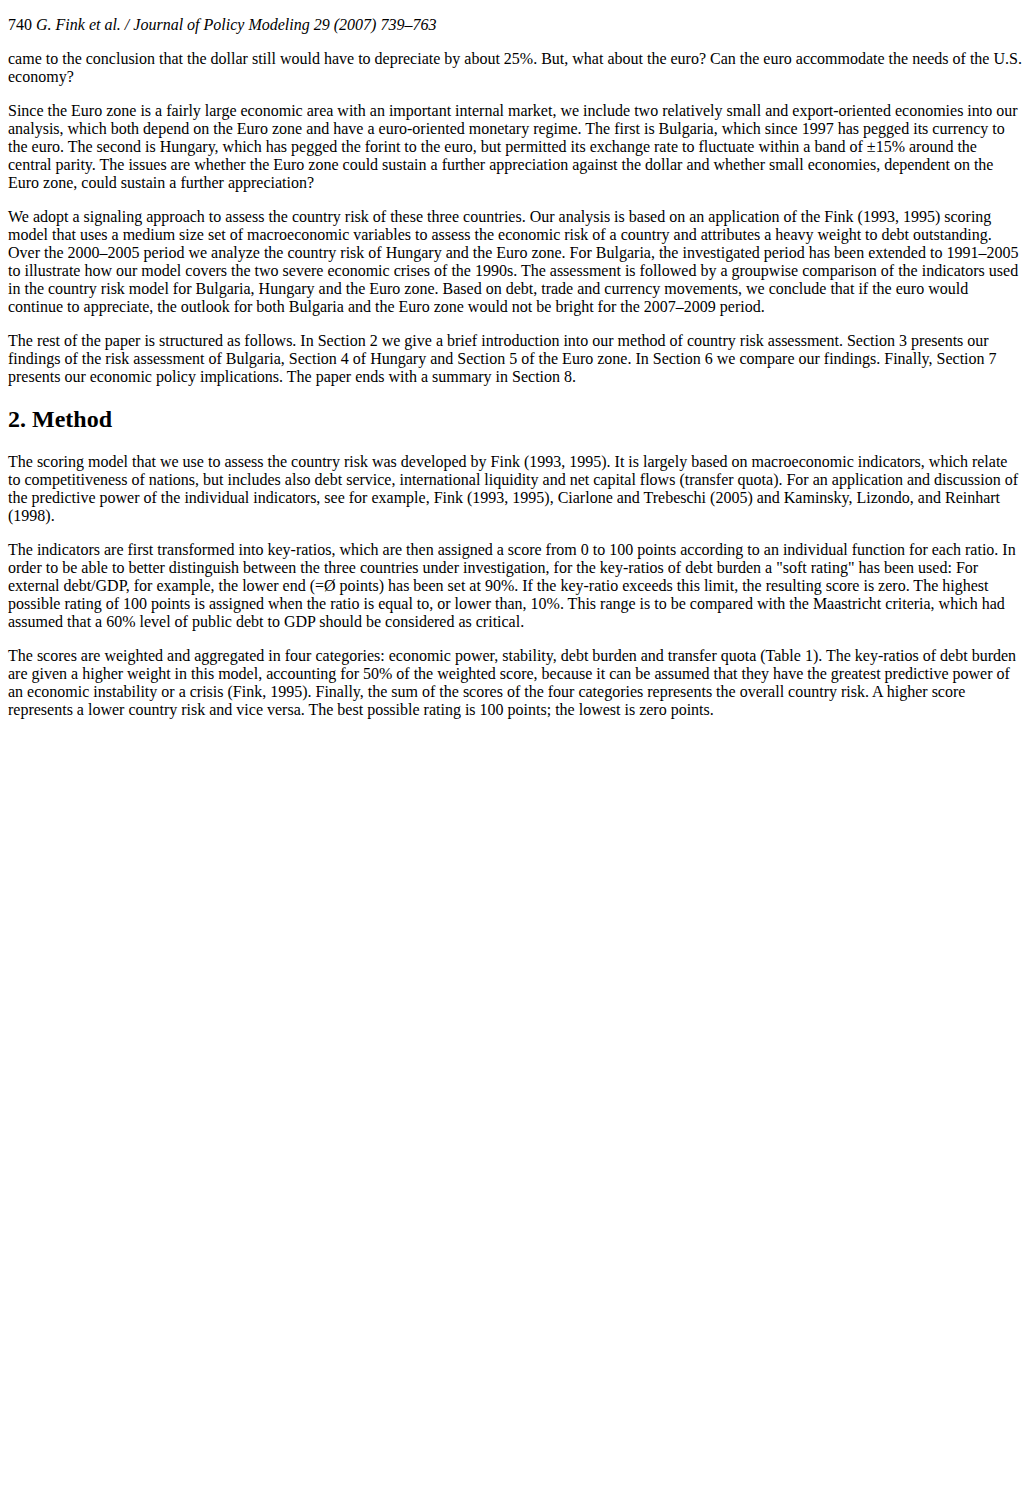740 G. Fink et al. / Journal of Policy Modeling 29 (2007) 739–763
came to the conclusion that the dollar still would have to depreciate by about 25%. But, what about the euro? Can the euro accommodate the needs of the U.S. economy?
Since the Euro zone is a fairly large economic area with an important internal market, we include two relatively small and export-oriented economies into our analysis, which both depend on the Euro zone and have a euro-oriented monetary regime. The first is Bulgaria, which since 1997 has pegged its currency to the euro. The second is Hungary, which has pegged the forint to the euro, but permitted its exchange rate to fluctuate within a band of ±15% around the central parity. The issues are whether the Euro zone could sustain a further appreciation against the dollar and whether small economies, dependent on the Euro zone, could sustain a further appreciation?
We adopt a signaling approach to assess the country risk of these three countries. Our analysis is based on an application of the Fink (1993, 1995) scoring model that uses a medium size set of macroeconomic variables to assess the economic risk of a country and attributes a heavy weight to debt outstanding. Over the 2000–2005 period we analyze the country risk of Hungary and the Euro zone. For Bulgaria, the investigated period has been extended to 1991–2005 to illustrate how our model covers the two severe economic crises of the 1990s. The assessment is followed by a groupwise comparison of the indicators used in the country risk model for Bulgaria, Hungary and the Euro zone. Based on debt, trade and currency movements, we conclude that if the euro would continue to appreciate, the outlook for both Bulgaria and the Euro zone would not be bright for the 2007–2009 period.
The rest of the paper is structured as follows. In Section 2 we give a brief introduction into our method of country risk assessment. Section 3 presents our findings of the risk assessment of Bulgaria, Section 4 of Hungary and Section 5 of the Euro zone. In Section 6 we compare our findings. Finally, Section 7 presents our economic policy implications. The paper ends with a summary in Section 8.
2. Method
The scoring model that we use to assess the country risk was developed by Fink (1993, 1995). It is largely based on macroeconomic indicators, which relate to competitiveness of nations, but includes also debt service, international liquidity and net capital flows (transfer quota). For an application and discussion of the predictive power of the individual indicators, see for example, Fink (1993, 1995), Ciarlone and Trebeschi (2005) and Kaminsky, Lizondo, and Reinhart (1998).
The indicators are first transformed into key-ratios, which are then assigned a score from 0 to 100 points according to an individual function for each ratio. In order to be able to better distinguish between the three countries under investigation, for the key-ratios of debt burden a "soft rating" has been used: For external debt/GDP, for example, the lower end (=Ø points) has been set at 90%. If the key-ratio exceeds this limit, the resulting score is zero. The highest possible rating of 100 points is assigned when the ratio is equal to, or lower than, 10%. This range is to be compared with the Maastricht criteria, which had assumed that a 60% level of public debt to GDP should be considered as critical.
The scores are weighted and aggregated in four categories: economic power, stability, debt burden and transfer quota (Table 1). The key-ratios of debt burden are given a higher weight in this model, accounting for 50% of the weighted score, because it can be assumed that they have the greatest predictive power of an economic instability or a crisis (Fink, 1995). Finally, the sum of the scores of the four categories represents the overall country risk. A higher score represents a lower country risk and vice versa. The best possible rating is 100 points; the lowest is zero points.